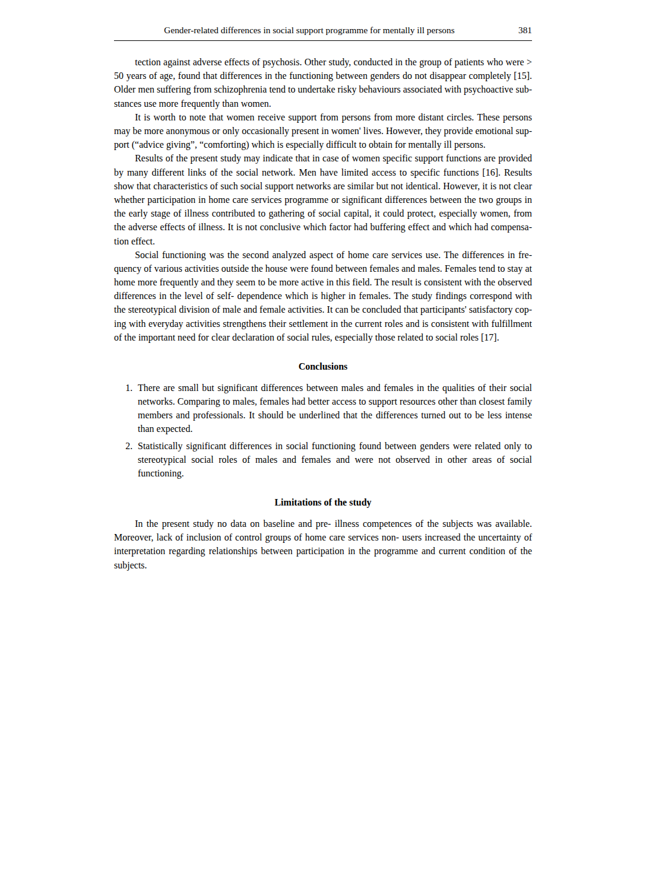Gender-related differences in social support programme for mentally ill persons 381
tection against adverse effects of psychosis. Other study, conducted in the group of patients who were > 50 years of age, found that differences in the functioning between genders do not disappear completely [15]. Older men suffering from schizophrenia tend to undertake risky behaviours associated with psychoactive substances use more frequently than women.
It is worth to note that women receive support from persons from more distant circles. These persons may be more anonymous or only occasionally present in women' lives. However, they provide emotional support (“advice giving”, “comforting) which is especially difficult to obtain for mentally ill persons.
Results of the present study may indicate that in case of women specific support functions are provided by many different links of the social network. Men have limited access to specific functions [16]. Results show that characteristics of such social support networks are similar but not identical. However, it is not clear whether participation in home care services programme or significant differences between the two groups in the early stage of illness contributed to gathering of social capital, it could protect, especially women, from the adverse effects of illness. It is not conclusive which factor had buffering effect and which had compensation effect.
Social functioning was the second analyzed aspect of home care services use. The differences in frequency of various activities outside the house were found between females and males. Females tend to stay at home more frequently and they seem to be more active in this field. The result is consistent with the observed differences in the level of self- dependence which is higher in females. The study findings correspond with the stereotypical division of male and female activities. It can be concluded that participants' satisfactory coping with everyday activities strengthens their settlement in the current roles and is consistent with fulfillment of the important need for clear declaration of social rules, especially those related to social roles [17].
Conclusions
There are small but significant differences between males and females in the qualities of their social networks. Comparing to males, females had better access to support resources other than closest family members and professionals. It should be underlined that the differences turned out to be less intense than expected.
Statistically significant differences in social functioning found between genders were related only to stereotypical social roles of males and females and were not observed in other areas of social functioning.
Limitations of the study
In the present study no data on baseline and pre- illness competences of the subjects was available. Moreover, lack of inclusion of control groups of home care services non- users increased the uncertainty of interpretation regarding relationships between participation in the programme and current condition of the subjects.